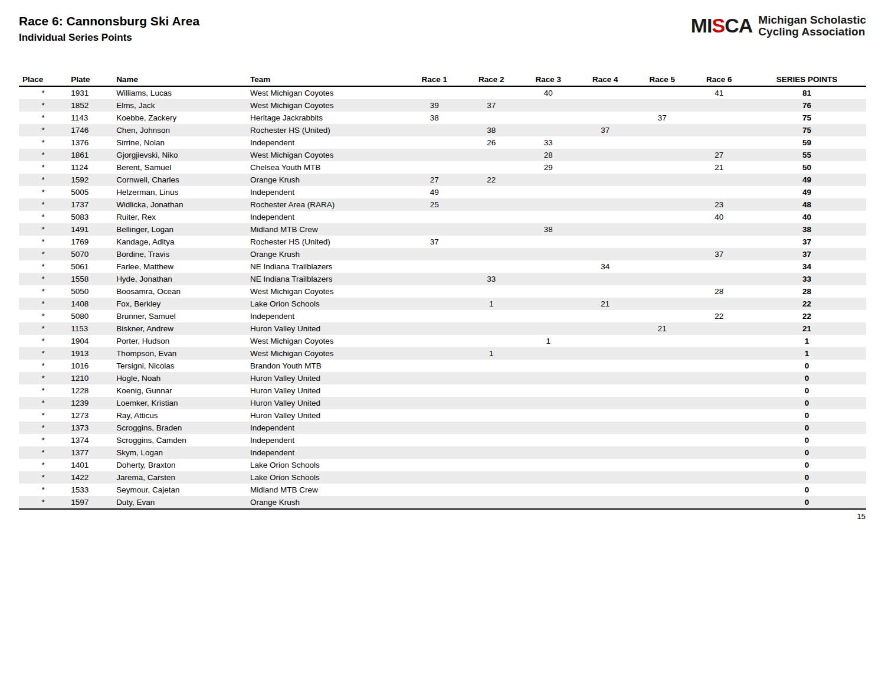Race 6: Cannonsburg Ski Area
Individual Series Points
MISCA Michigan Scholastic
Cycling Association
| Place | Plate | Name | Team | Race 1 | Race 2 | Race 3 | Race 4 | Race 5 | Race 6 | SERIES POINTS |
| --- | --- | --- | --- | --- | --- | --- | --- | --- | --- | --- |
| * | 1931 | Williams, Lucas | West Michigan Coyotes | | | 40 | | | 41 | 81 |
| * | 1852 | Elms, Jack | West Michigan Coyotes | 39 | 37 | | | | | 76 |
| * | 1143 | Koebbe, Zackery | Heritage Jackrabbits | 38 | | | | 37 | | 75 |
| * | 1746 | Chen, Johnson | Rochester HS (United) | | 38 | | 37 | | | 75 |
| * | 1376 | Sirrine, Nolan | Independent | | 26 | 33 | | | | 59 |
| * | 1861 | Gjorgjievski, Niko | West Michigan Coyotes | | | 28 | | | 27 | 55 |
| * | 1124 | Berent, Samuel | Chelsea Youth MTB | | | 29 | | | 21 | 50 |
| * | 1592 | Cornwell, Charles | Orange Krush | 27 | 22 | | | | | 49 |
| * | 5005 | Helzerman, Linus | Independent | 49 | | | | | | 49 |
| * | 1737 | Widlicka, Jonathan | Rochester Area (RARA) | 25 | | | | | 23 | 48 |
| * | 5083 | Ruiter, Rex | Independent | | | | | | 40 | 40 |
| * | 1491 | Bellinger, Logan | Midland MTB Crew | | | 38 | | | | 38 |
| * | 1769 | Kandage, Aditya | Rochester HS (United) | 37 | | | | | | 37 |
| * | 5070 | Bordine, Travis | Orange Krush | | | | | | 37 | 37 |
| * | 5061 | Farlee, Matthew | NE Indiana Trailblazers | | | | 34 | | | 34 |
| * | 1558 | Hyde, Jonathan | NE Indiana Trailblazers | | 33 | | | | | 33 |
| * | 5050 | Boosamra, Ocean | West Michigan Coyotes | | | | | | 28 | 28 |
| * | 1408 | Fox, Berkley | Lake Orion Schools | | 1 | | 21 | | | 22 |
| * | 5080 | Brunner, Samuel | Independent | | | | | | 22 | 22 |
| * | 1153 | Biskner, Andrew | Huron Valley United | | | | | 21 | | 21 |
| * | 1904 | Porter, Hudson | West Michigan Coyotes | | | 1 | | | | 1 |
| * | 1913 | Thompson, Evan | West Michigan Coyotes | | 1 | | | | | 1 |
| * | 1016 | Tersigni, Nicolas | Brandon Youth MTB | | | | | | | 0 |
| * | 1210 | Hogle, Noah | Huron Valley United | | | | | | | 0 |
| * | 1228 | Koenig, Gunnar | Huron Valley United | | | | | | | 0 |
| * | 1239 | Loemker, Kristian | Huron Valley United | | | | | | | 0 |
| * | 1273 | Ray, Atticus | Huron Valley United | | | | | | | 0 |
| * | 1373 | Scroggins, Braden | Independent | | | | | | | 0 |
| * | 1374 | Scroggins, Camden | Independent | | | | | | | 0 |
| * | 1377 | Skym, Logan | Independent | | | | | | | 0 |
| * | 1401 | Doherty, Braxton | Lake Orion Schools | | | | | | | 0 |
| * | 1422 | Jarema, Carsten | Lake Orion Schools | | | | | | | 0 |
| * | 1533 | Seymour, Cajetan | Midland MTB Crew | | | | | | | 0 |
| * | 1597 | Duty, Evan | Orange Krush | | | | | | | 0 |
| 15 |